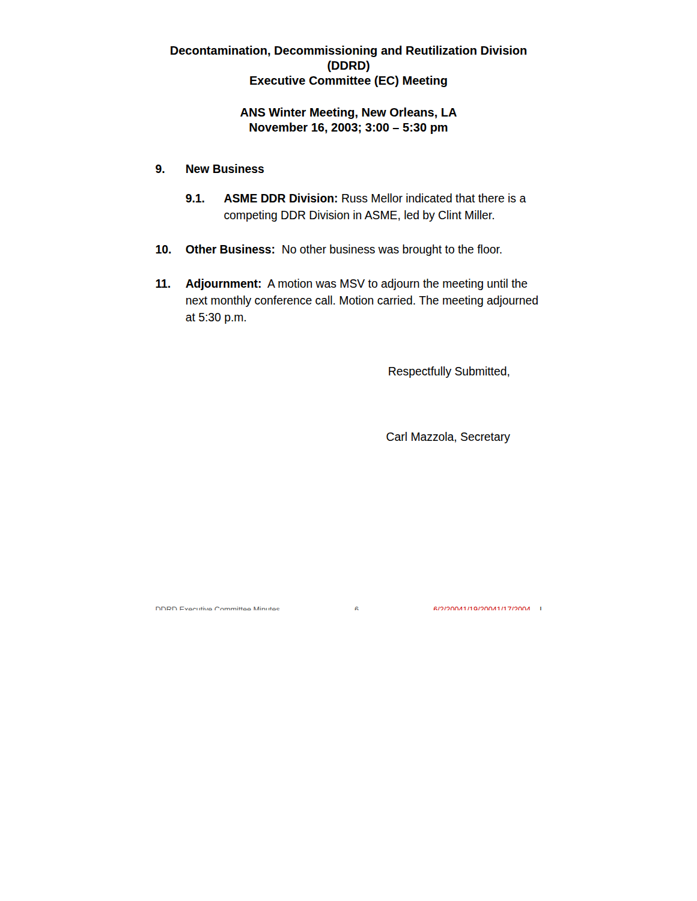Decontamination, Decommissioning and Reutilization Division (DDRD) Executive Committee (EC) Meeting
ANS Winter Meeting, New Orleans, LA
November 16, 2003; 3:00 – 5:30 pm
9. New Business
9.1. ASME DDR Division: Russ Mellor indicated that there is a competing DDR Division in ASME, led by Clint Miller.
10. Other Business: No other business was brought to the floor.
11. Adjournment: A motion was MSV to adjourn the meeting until the next monthly conference call. Motion carried. The meeting adjourned at 5:30 p.m.
Respectfully Submitted,
Carl Mazzola, Secretary
DDRD Executive Committee Minutes 6 6/2/20041/19/20041/17/2004|